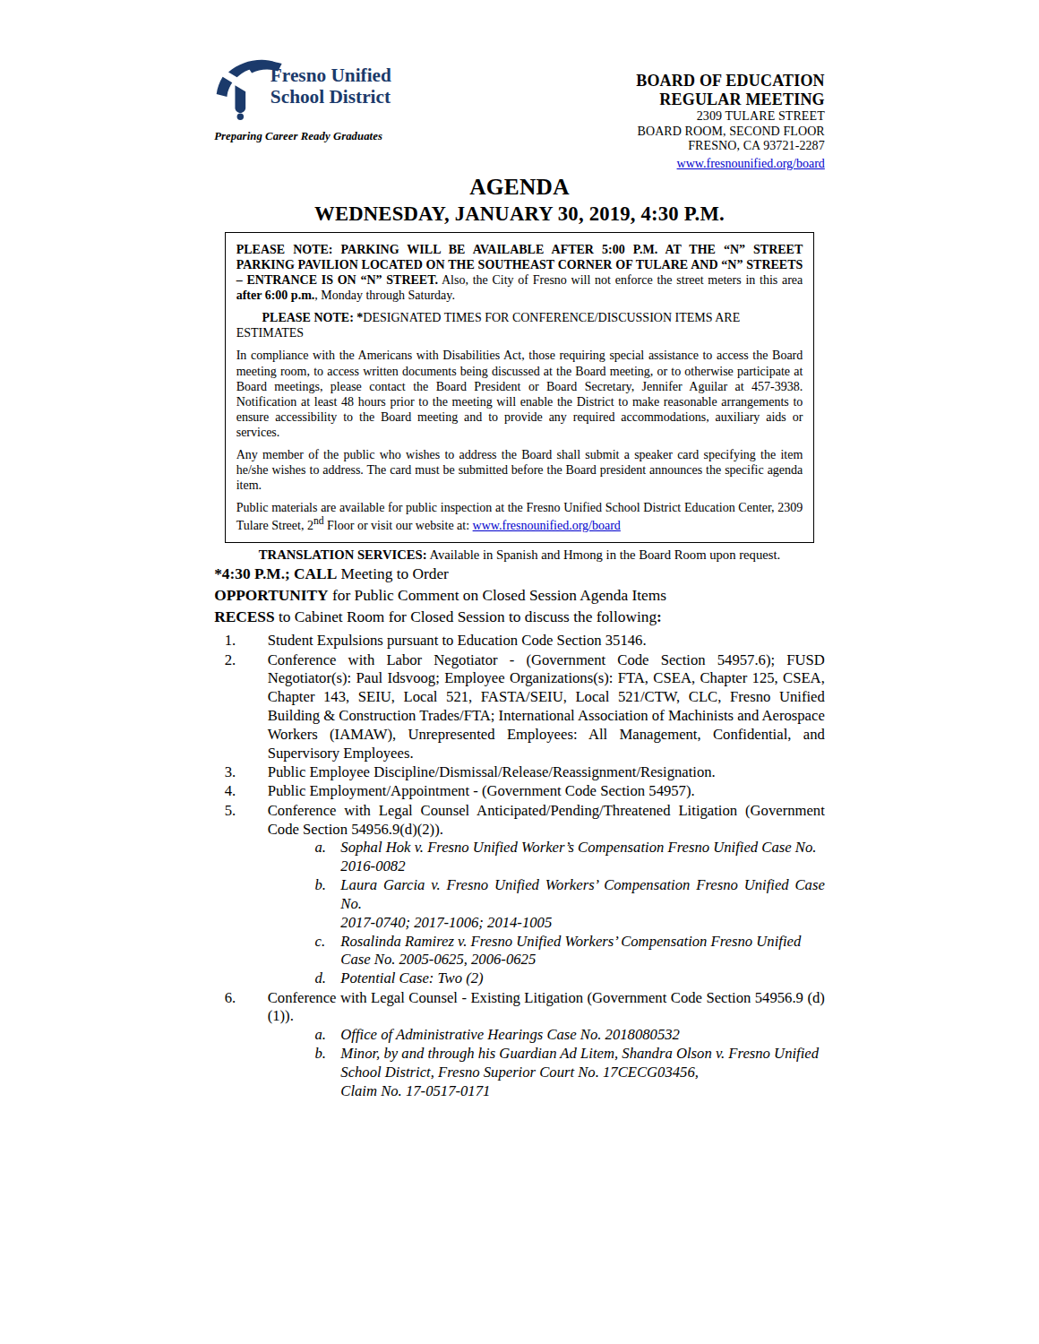Preparing Career Ready Graduates
BOARD OF EDUCATION
REGULAR MEETING
2309 TULARE STREET
BOARD ROOM, SECOND FLOOR
FRESNO, CA 93721-2287
www.fresnounified.org/board
AGENDA
WEDNESDAY, JANUARY 30, 2019, 4:30 P.M.
PLEASE NOTE: PARKING WILL BE AVAILABLE AFTER 5:00 P.M. AT THE “N” STREET PARKING PAVILION LOCATED ON THE SOUTHEAST CORNER OF TULARE AND “N” STREETS – ENTRANCE IS ON “N” STREET. Also, the City of Fresno will not enforce the street meters in this area after 6:00 p.m., Monday through Saturday.
PLEASE NOTE: *DESIGNATED TIMES FOR CONFERENCE/DISCUSSION ITEMS ARE ESTIMATES
In compliance with the Americans with Disabilities Act, those requiring special assistance to access the Board meeting room, to access written documents being discussed at the Board meeting, or to otherwise participate at Board meetings, please contact the Board President or Board Secretary, Jennifer Aguilar at 457-3938. Notification at least 48 hours prior to the meeting will enable the District to make reasonable arrangements to ensure accessibility to the Board meeting and to provide any required accommodations, auxiliary aids or services.
Any member of the public who wishes to address the Board shall submit a speaker card specifying the item he/she wishes to address. The card must be submitted before the Board president announces the specific agenda item.
Public materials are available for public inspection at the Fresno Unified School District Education Center, 2309 Tulare Street, 2nd Floor or visit our website at: www.fresnounified.org/board
TRANSLATION SERVICES: Available in Spanish and Hmong in the Board Room upon request.
*4:30 P.M.; CALL Meeting to Order
OPPORTUNITY for Public Comment on Closed Session Agenda Items
RECESS to Cabinet Room for Closed Session to discuss the following:
Student Expulsions pursuant to Education Code Section 35146.
Conference with Labor Negotiator - (Government Code Section 54957.6); FUSD Negotiator(s): Paul Idsvoog; Employee Organizations(s): FTA, CSEA, Chapter 125, CSEA, Chapter 143, SEIU, Local 521, FASTA/SEIU, Local 521/CTW, CLC, Fresno Unified Building & Construction Trades/FTA; International Association of Machinists and Aerospace Workers (IAMAW), Unrepresented Employees: All Management, Confidential, and Supervisory Employees.
Public Employee Discipline/Dismissal/Release/Reassignment/Resignation.
Public Employment/Appointment - (Government Code Section 54957).
Conference with Legal Counsel Anticipated/Pending/Threatened Litigation (Government Code Section 54956.9(d)(2)).
Sophal Hok v. Fresno Unified Worker’s Compensation Fresno Unified Case No. 2016-0082
Laura Garcia v. Fresno Unified Workers’ Compensation Fresno Unified Case No. 2017-0740; 2017-1006; 2014-1005
Rosalinda Ramirez v. Fresno Unified Workers’ Compensation Fresno Unified Case No. 2005-0625, 2006-0625
Potential Case: Two (2)
Conference with Legal Counsel - Existing Litigation (Government Code Section 54956.9 (d)(1)).
Office of Administrative Hearings Case No. 2018080532
Minor, by and through his Guardian Ad Litem, Shandra Olson v. Fresno Unified School District, Fresno Superior Court No. 17CECG03456, Claim No. 17-0517-0171